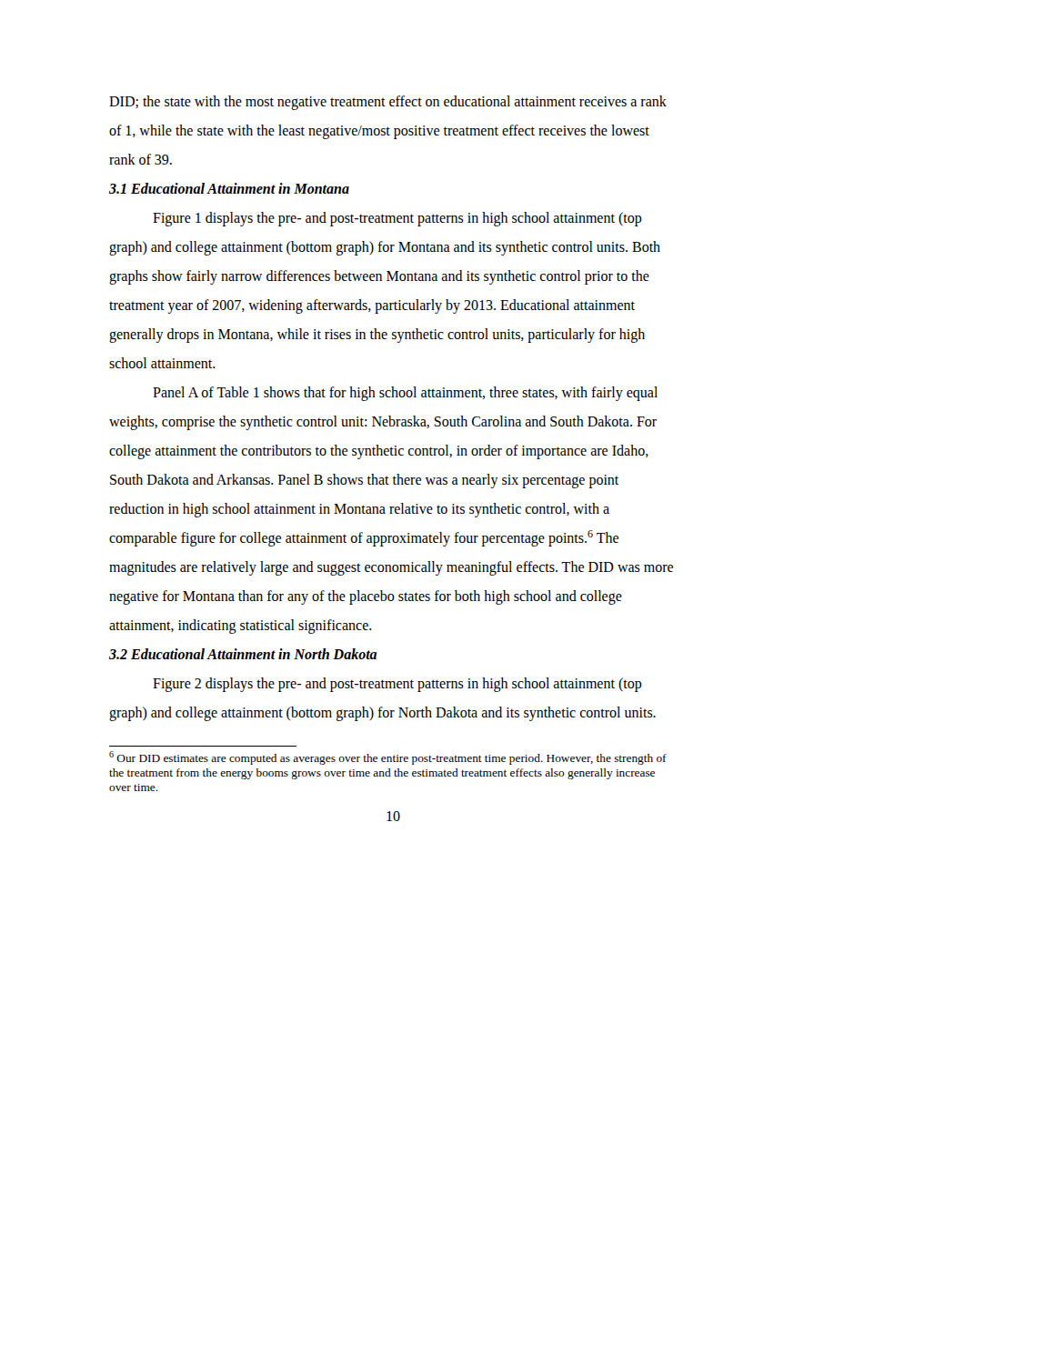DID; the state with the most negative treatment effect on educational attainment receives a rank of 1, while the state with the least negative/most positive treatment effect receives the lowest rank of 39.
3.1 Educational Attainment in Montana
Figure 1 displays the pre- and post-treatment patterns in high school attainment (top graph) and college attainment (bottom graph) for Montana and its synthetic control units. Both graphs show fairly narrow differences between Montana and its synthetic control prior to the treatment year of 2007, widening afterwards, particularly by 2013. Educational attainment generally drops in Montana, while it rises in the synthetic control units, particularly for high school attainment.
Panel A of Table 1 shows that for high school attainment, three states, with fairly equal weights, comprise the synthetic control unit: Nebraska, South Carolina and South Dakota. For college attainment the contributors to the synthetic control, in order of importance are Idaho, South Dakota and Arkansas. Panel B shows that there was a nearly six percentage point reduction in high school attainment in Montana relative to its synthetic control, with a comparable figure for college attainment of approximately four percentage points.6 The magnitudes are relatively large and suggest economically meaningful effects. The DID was more negative for Montana than for any of the placebo states for both high school and college attainment, indicating statistical significance.
3.2 Educational Attainment in North Dakota
Figure 2 displays the pre- and post-treatment patterns in high school attainment (top graph) and college attainment (bottom graph) for North Dakota and its synthetic control units.
6 Our DID estimates are computed as averages over the entire post-treatment time period. However, the strength of the treatment from the energy booms grows over time and the estimated treatment effects also generally increase over time.
10